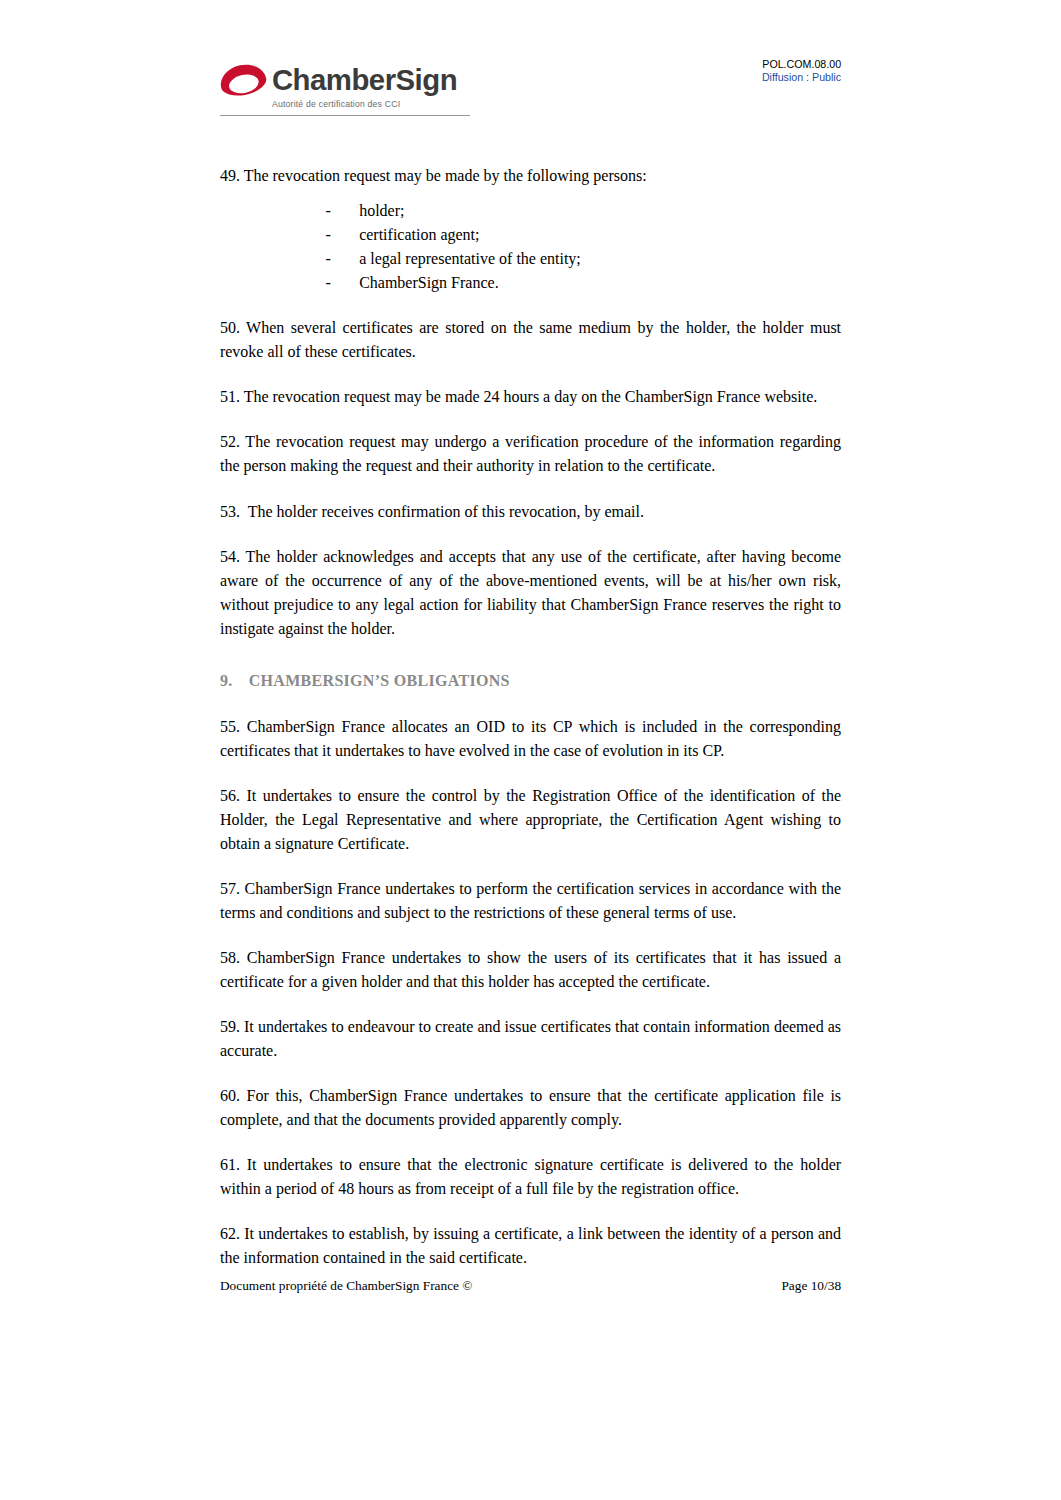ChamberSign
Autorité de certification des CCI
POL.COM.08.00
Diffusion : Public
49. The revocation request may be made by the following persons:
holder;
certification agent;
a legal representative of the entity;
ChamberSign France.
50. When several certificates are stored on the same medium by the holder, the holder must revoke all of these certificates.
51. The revocation request may be made 24 hours a day on the ChamberSign France website.
52. The revocation request may undergo a verification procedure of the information regarding the person making the request and their authority in relation to the certificate.
53. The holder receives confirmation of this revocation, by email.
54. The holder acknowledges and accepts that any use of the certificate, after having become aware of the occurrence of any of the above-mentioned events, will be at his/her own risk, without prejudice to any legal action for liability that ChamberSign France reserves the right to instigate against the holder.
9. ChamberSign’s obligations
55. ChamberSign France allocates an OID to its CP which is included in the corresponding certificates that it undertakes to have evolved in the case of evolution in its CP.
56. It undertakes to ensure the control by the Registration Office of the identification of the Holder, the Legal Representative and where appropriate, the Certification Agent wishing to obtain a signature Certificate.
57. ChamberSign France undertakes to perform the certification services in accordance with the terms and conditions and subject to the restrictions of these general terms of use.
58. ChamberSign France undertakes to show the users of its certificates that it has issued a certificate for a given holder and that this holder has accepted the certificate.
59. It undertakes to endeavour to create and issue certificates that contain information deemed as accurate.
60. For this, ChamberSign France undertakes to ensure that the certificate application file is complete, and that the documents provided apparently comply.
61. It undertakes to ensure that the electronic signature certificate is delivered to the holder within a period of 48 hours as from receipt of a full file by the registration office.
62. It undertakes to establish, by issuing a certificate, a link between the identity of a person and the information contained in the said certificate.
Document propriété de ChamberSign France ©
Page 10/38